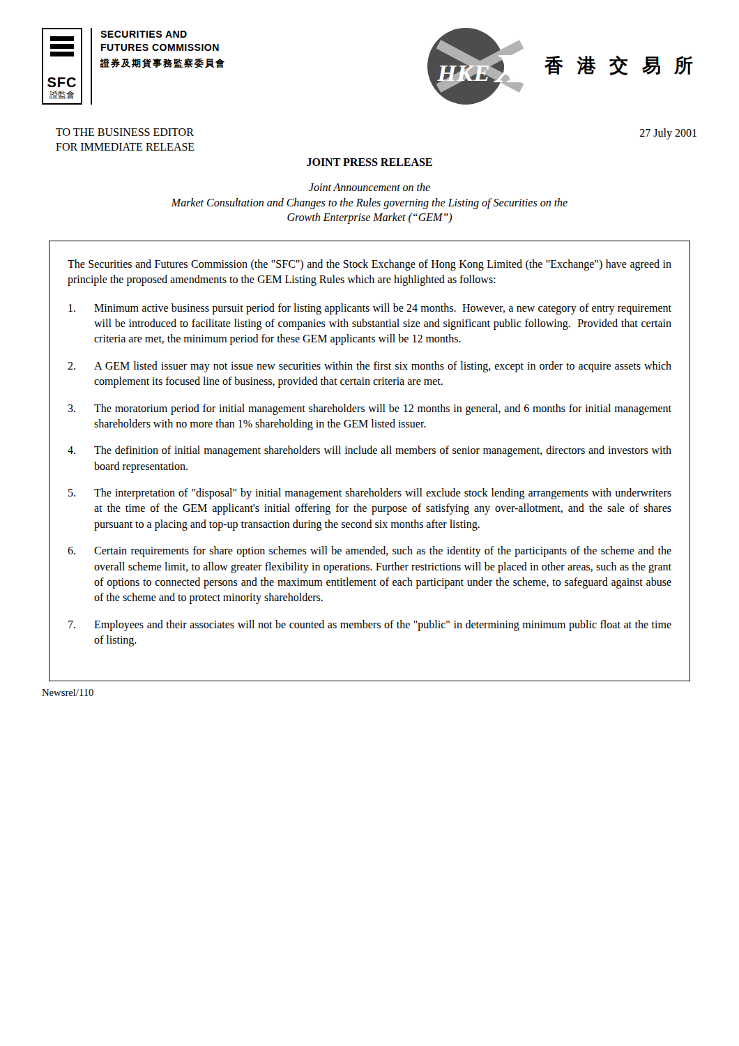SFC
證監會
SECURITIES AND
FUTURES COMMISSION
證券及期貨事務監察委員會
HKE
X
香 港 交 易 所
TO THE BUSINESS EDITOR
FOR IMMEDIATE RELEASE
27 July 2001
JOINT PRESS RELEASE
Joint Announcement on the
Market Consultation and Changes to the Rules governing the Listing of Securities on the
Growth Enterprise Market (“GEM”)
The Securities and Futures Commission (the "SFC") and the Stock Exchange of Hong Kong Limited (the "Exchange") have agreed in principle the proposed amendments to the GEM Listing Rules which are highlighted as follows:
Minimum active business pursuit period for listing applicants will be 24 months. However, a new category of entry requirement will be introduced to facilitate listing of companies with substantial size and significant public following. Provided that certain criteria are met, the minimum period for these GEM applicants will be 12 months.
A GEM listed issuer may not issue new securities within the first six months of listing, except in order to acquire assets which complement its focused line of business, provided that certain criteria are met.
The moratorium period for initial management shareholders will be 12 months in general, and 6 months for initial management shareholders with no more than 1% shareholding in the GEM listed issuer.
The definition of initial management shareholders will include all members of senior management, directors and investors with board representation.
The interpretation of "disposal" by initial management shareholders will exclude stock lending arrangements with underwriters at the time of the GEM applicant's initial offering for the purpose of satisfying any over-allotment, and the sale of shares pursuant to a placing and top-up transaction during the second six months after listing.
Certain requirements for share option schemes will be amended, such as the identity of the participants of the scheme and the overall scheme limit, to allow greater flexibility in operations. Further restrictions will be placed in other areas, such as the grant of options to connected persons and the maximum entitlement of each participant under the scheme, to safeguard against abuse of the scheme and to protect minority shareholders.
Employees and their associates will not be counted as members of the "public" in determining minimum public float at the time of listing.
Newsrel/110